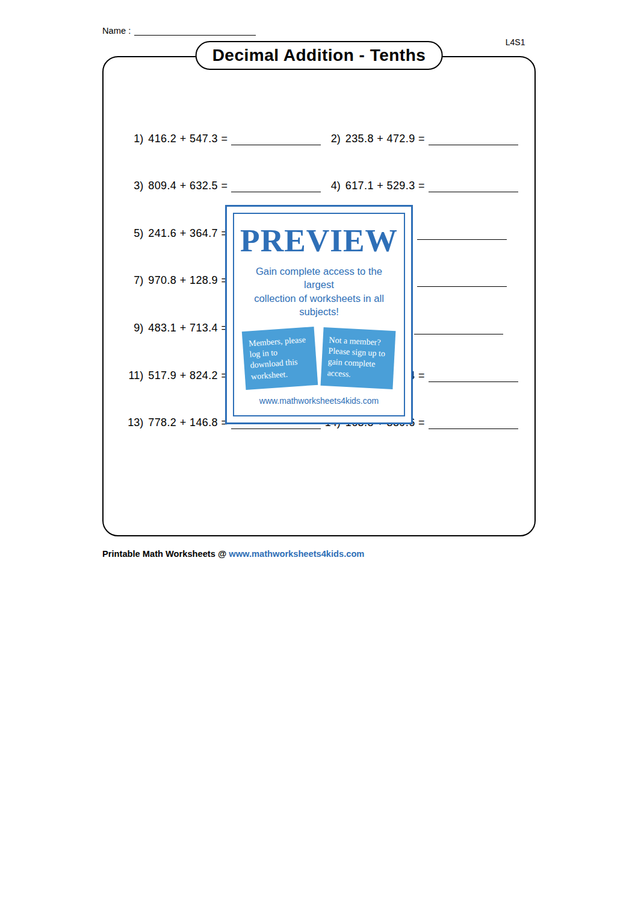Name :
Decimal Addition - Tenths
L4S1
| 1) 416.2 + 547.3 = | 2) 235.8 + 472.9 = |
| 3) 809.4 + 632.5 = | 4) 617.1 + 529.3 = |
| 5) 241.6 + 364.7 = | 6) 6 = |
| 7) 970.8 + 128.9 = | 8) 5 = |
| 9) 483.1 + 713.4 = | 10) 1 = |
| 11) 517.9 + 824.2 = | 12) 692.7 + 135.4 = |
| 13) 778.2 + 146.8 = | 14) 163.8 + 389.6 = |
PREVIEW
Gain complete access to the largest
collection of worksheets in all subjects!
Members, please log in to download this worksheet.
Not a member? Please sign up to gain complete access.
www.mathworksheets4kids.com
Printable Math Worksheets @ www.mathworksheets4kids.com